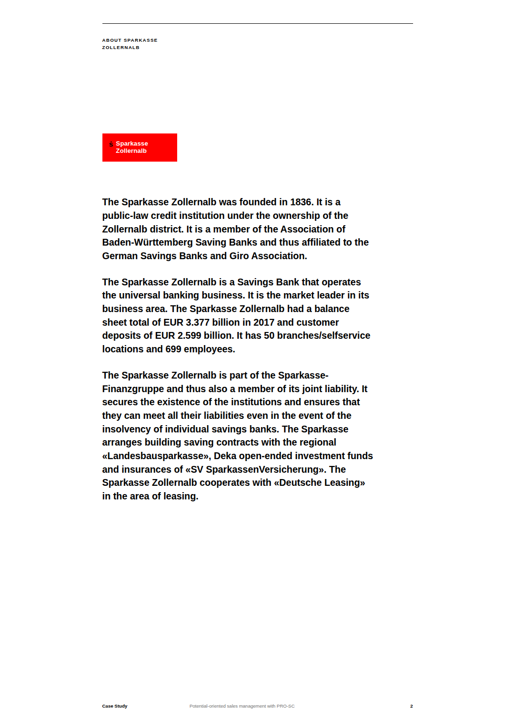About Sparkasse
Zollernalb
ṡSparkasse Zollernalb
The Sparkasse Zollernalb was founded in 1836. It is a public-law credit institution under the ownership of the Zollernalb district. It is a member of the Association of Baden-Württemberg Saving Banks and thus affiliated to the German Savings Banks and Giro Association.
The Sparkasse Zollernalb is a Savings Bank that operates the universal banking business. It is the market leader in its business area. The Sparkasse Zollernalb had a balance sheet total of EUR 3.377 billion in 2017 and customer deposits of EUR 2.599 billion. It has 50 branches/selfservice locations and 699 employees.
The Sparkasse Zollernalb is part of the Sparkasse-Finanzgruppe and thus also a member of its joint liability. It secures the existence of the institutions and ensures that they can meet all their liabilities even in the event of the insolvency of individual savings banks. The Sparkasse arranges building saving contracts with the regional «Landesbausparkasse», Deka open-ended investment funds and insurances of «SV SparkassenVersicherung». The Sparkasse Zollernalb cooperates with «Deutsche Leasing» in the area of leasing.
Case Study
Potential-oriented sales management with PRO-SC
2